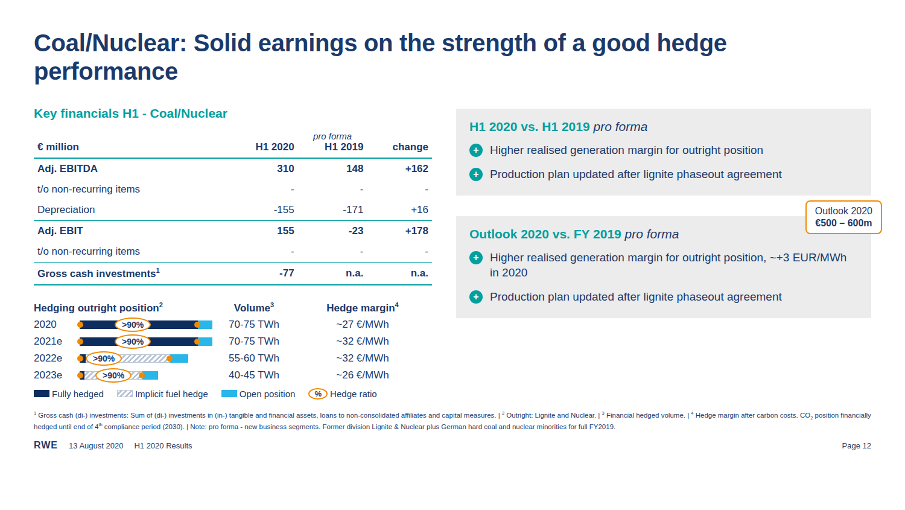Coal/Nuclear: Solid earnings on the strength of a good hedge
performance
Key financials H1 - Coal/Nuclear
| € million | H1 2020 | pro forma H1 2019 | change |
| --- | --- | --- | --- |
| Adj. EBITDA | 310 | 148 | +162 |
| t/o non-recurring items | - | - | - |
| Depreciation | -155 | -171 | +16 |
| Adj. EBIT | 155 | -23 | +178 |
| t/o non-recurring items | - | - | - |
| Gross cash investments 1 | -77 | n.a. | n.a. |
Hedging outright position2 Volume3 Hedge margin4
2020 >90% 70-75 TWh ~27 €/MWh
2021e >90% 70-75 TWh ~32 €/MWh
2022e >90% 55-60 TWh ~32 €/MWh
2023e >90% 40-45 TWh ~26 €/MWh
Fully hedged Implicit fuel hedge Open position % Hedge ratio
H1 2020 vs. H1 2019 pro forma
Higher realised generation margin for outright position
Production plan updated after lignite phaseout agreement
Outlook 2020€500 – 600m
Outlook 2020 vs. FY 2019 pro forma
Higher realised generation margin for outright position, ~+3 EUR/MWh in 2020
Production plan updated after lignite phaseout agreement
1 Gross cash (di-) investments: Sum of (di-) investments in (in-) tangible and financial assets, loans to non-consolidated affiliates and capital measures. | 2 Outright: Lignite and Nuclear. | 3 Financial hedged volume. | 4 Hedge margin after carbon costs. CO2 position financially hedged until end of 4th compliance period (2030). | Note: pro forma - new business segments. Former division Lignite & Nuclear plus German hard coal and nuclear minorities for full FY2019.
RWE 13 August 2020 H1 2020 Results
Page 12